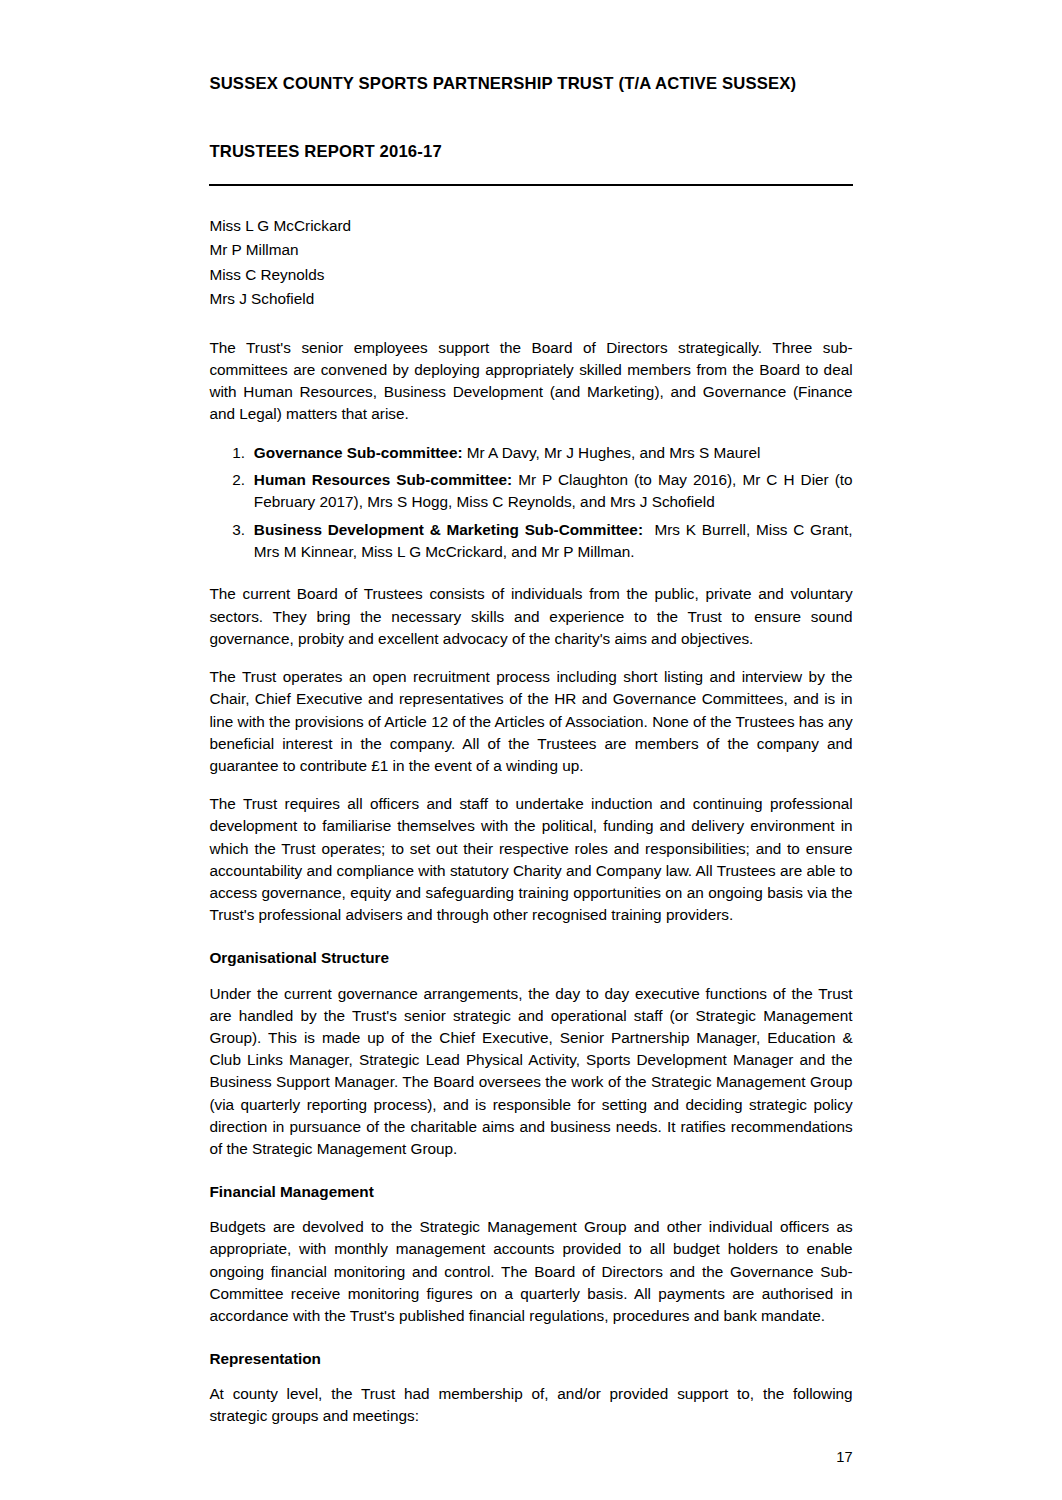SUSSEX COUNTY SPORTS PARTNERSHIP TRUST (T/A ACTIVE SUSSEX)
TRUSTEES REPORT 2016-17
Miss L G McCrickard
Mr P Millman
Miss C Reynolds
Mrs J Schofield
The Trust's senior employees support the Board of Directors strategically. Three sub-committees are convened by deploying appropriately skilled members from the Board to deal with Human Resources, Business Development (and Marketing), and Governance (Finance and Legal) matters that arise.
Governance Sub-committee: Mr A Davy, Mr J Hughes, and Mrs S Maurel
Human Resources Sub-committee: Mr P Claughton (to May 2016), Mr C H Dier (to February 2017), Mrs S Hogg, Miss C Reynolds, and Mrs J Schofield
Business Development & Marketing Sub-Committee: Mrs K Burrell, Miss C Grant, Mrs M Kinnear, Miss L G McCrickard, and Mr P Millman.
The current Board of Trustees consists of individuals from the public, private and voluntary sectors. They bring the necessary skills and experience to the Trust to ensure sound governance, probity and excellent advocacy of the charity's aims and objectives.
The Trust operates an open recruitment process including short listing and interview by the Chair, Chief Executive and representatives of the HR and Governance Committees, and is in line with the provisions of Article 12 of the Articles of Association. None of the Trustees has any beneficial interest in the company. All of the Trustees are members of the company and guarantee to contribute £1 in the event of a winding up.
The Trust requires all officers and staff to undertake induction and continuing professional development to familiarise themselves with the political, funding and delivery environment in which the Trust operates; to set out their respective roles and responsibilities; and to ensure accountability and compliance with statutory Charity and Company law. All Trustees are able to access governance, equity and safeguarding training opportunities on an ongoing basis via the Trust's professional advisers and through other recognised training providers.
Organisational Structure
Under the current governance arrangements, the day to day executive functions of the Trust are handled by the Trust's senior strategic and operational staff (or Strategic Management Group). This is made up of the Chief Executive, Senior Partnership Manager, Education & Club Links Manager, Strategic Lead Physical Activity, Sports Development Manager and the Business Support Manager. The Board oversees the work of the Strategic Management Group (via quarterly reporting process), and is responsible for setting and deciding strategic policy direction in pursuance of the charitable aims and business needs. It ratifies recommendations of the Strategic Management Group.
Financial Management
Budgets are devolved to the Strategic Management Group and other individual officers as appropriate, with monthly management accounts provided to all budget holders to enable ongoing financial monitoring and control. The Board of Directors and the Governance Sub-Committee receive monitoring figures on a quarterly basis. All payments are authorised in accordance with the Trust's published financial regulations, procedures and bank mandate.
Representation
At county level, the Trust had membership of, and/or provided support to, the following strategic groups and meetings:
17